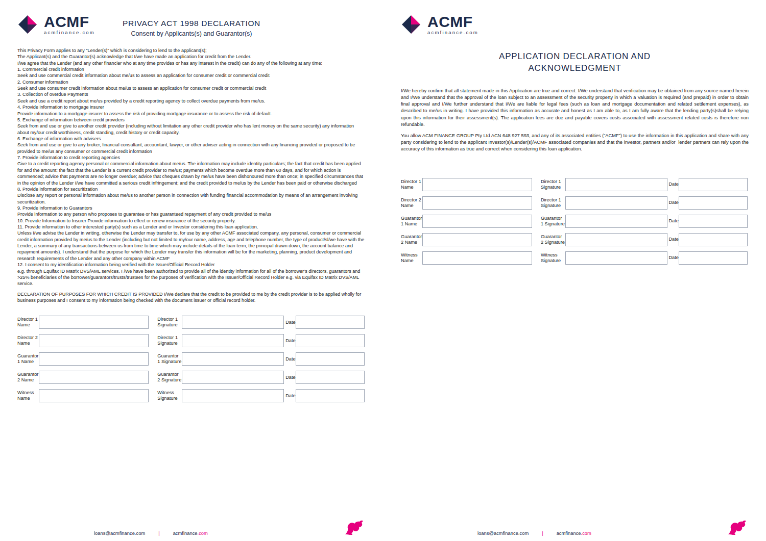ACMF acmfinance.com
PRIVACY ACT 1998 DECLARATION
Consent by Applicants(s) and Guarantor(s)
This Privacy Form applies to any “Lender(s)” which is considering to lend to the applicant(s);
The Applicant(s) and the Guarantor(s) acknowledge that I/we have made an application for credit from the Lender.
I/we agree that the Lender (and any other financier who at any time provides or has any interest in the credit) can do any of the following at any time:
1. Commercial credit information
Seek and use commercial credit information about me/us to assess an application for consumer credit or commercial credit
2. Consumer information
Seek and use consumer credit information about me/us to assess an application for consumer credit or commercial credit
3. Collection of overdue Payments
Seek and use a credit report about me/us provided by a credit reporting agency to collect overdue payments from me/us.
4. Provide information to mortgage insurer
Provide information to a mortgage insurer to assess the risk of providing mortgage insurance or to assess the risk of default.
5. Exchange of information between credit providers
Seek from and use or give to another credit provider (including without limitation any other credit provider who has lent money on the same security) any information about my/our credit worthiness, credit standing, credit history or credit capacity.
6. Exchange of information with advisers
Seek from and use or give to any broker, financial consultant, accountant, lawyer, or other adviser acting in connection with any financing provided or proposed to be provided to me/us any consumer or commercial credit information
7. Provide information to credit reporting agencies
Give to a credit reporting agency personal or commercial information about me/us. The information may include identity particulars; the fact that credit has been applied for and the amount: the fact that the Lender is a current credit provider to me/us; payments which become overdue more than 60 days, and for which action is commenced; advice that payments are no longer overdue; advice that cheques drawn by me/us have been dishonoured more than once; in specified circumstances that in the opinion of the Lender I/we have committed a serious credit infringement; and the credit provided to me/us by the Lender has been paid or otherwise discharged
8. Provide information for securitization
Disclose any report or personal information about me/us to another person in connection with funding financial accommodation by means of an arrangement involving securitization.
9. Provide information to Guarantors
Provide information to any person who proposes to guarantee or has guaranteed repayment of any credit provided to me/us
10. Provide Information to Insurer Provide information to effect or renew insurance of the security property.
11. Provide information to other interested party(s) such as a Lender and or Investor considering this loan application.
Unless I/we advise the Lender in writing, otherwise the Lender may transfer to, for use by any other ACMF associated company, any personal, consumer or commercial credit information provided by me/us to the Lender (including but not limited to my/our name, address, age and telephone number, the type of product/sl/we have with the Lender, a summary of any transactions between us from time to time which may include details of the loan term, the principal drawn down, the account balance and repayment amounts). I understand that the purpose for which the Lender may transfer this information will be for the marketing, planning, product development and research requirements of the Lender and any other company within ACMF
12. I consent to my identification information being verified with the Issuer/Official Record Holder
e.g. through Equifax ID Matrix DVS/AML services. I /We have been authorized to provide all of the identity information for all of the borrower’s directors, guarantors and >25% beneficiaries of the borrower/guarantors/trusts/trustees for the purposes of verification with the Issuer/Official Record Holder e.g. via Equifax ID Matrix DVS/AML service.
DECLARATION OF PURPOSES FOR WHICH CREDIT IS PROVIDED I/We declare that the credit to be provided to me by the credit provider is to be applied wholly for business purposes and I consent to my information being checked with the document issuer or official record holder.
| Director 1 Name | | Director 1 Signature | | Date | |
| Director 2 Name | | Director 1 Signature | | Date | |
| Guarantor 1 Name | | Guarantor 1 Signature | | Date | |
| Guarantor 2 Name | | Guarantor 2 Signature | | Date | |
| Witness Name | | Witness Signature | | Date | |
loans@acmfinance.com | acmfinance.com
ACMF acmfinance.com
APPLICATION DECLARATION AND
ACKNOWLEDGMENT
I/We hereby confirm that all statement made in this Application are true and correct. I/We understand that verification may be obtained from any source named herein and I/We understand that the approval of the loan subject to an assessment of the security property in which a Valuation is required (and prepaid) in order to obtain final approval and I/We further understand that I/We are liable for legal fees (such as loan and mortgage documentation and related settlement expenses), as described to me/us in writing. I have provided this information as accurate and honest as I am able to, as I am fully aware that the lending party(s)shall be relying upon this information for their assessment(s). The application fees are due and payable covers costs associated with assessment related costs is therefore non refundable.
You allow ACM FINANCE GROUP Pty Ltd ACN 648 927 593, and any of its associated entities (“ACMF”) to use the information in this application and share with any party considering to lend to the applicant Investor(s)/Lender(s)/ACMF associated companies and that the investor, partners and/or lender partners can rely upon the accuracy of this information as true and correct when considering this loan application.
| Director 1 Name | | Director 1 Signature | | Date | |
| Director 2 Name | | Director 1 Signature | | Date | |
| Guarantor 1 Name | | Guarantor 1 Signature | | Date | |
| Guarantor 2 Name | | Guarantor 2 Signature | | Date | |
| Witness Name | | Witness Signature | | Date | |
loans@acmfinance.com | acmfinance.com